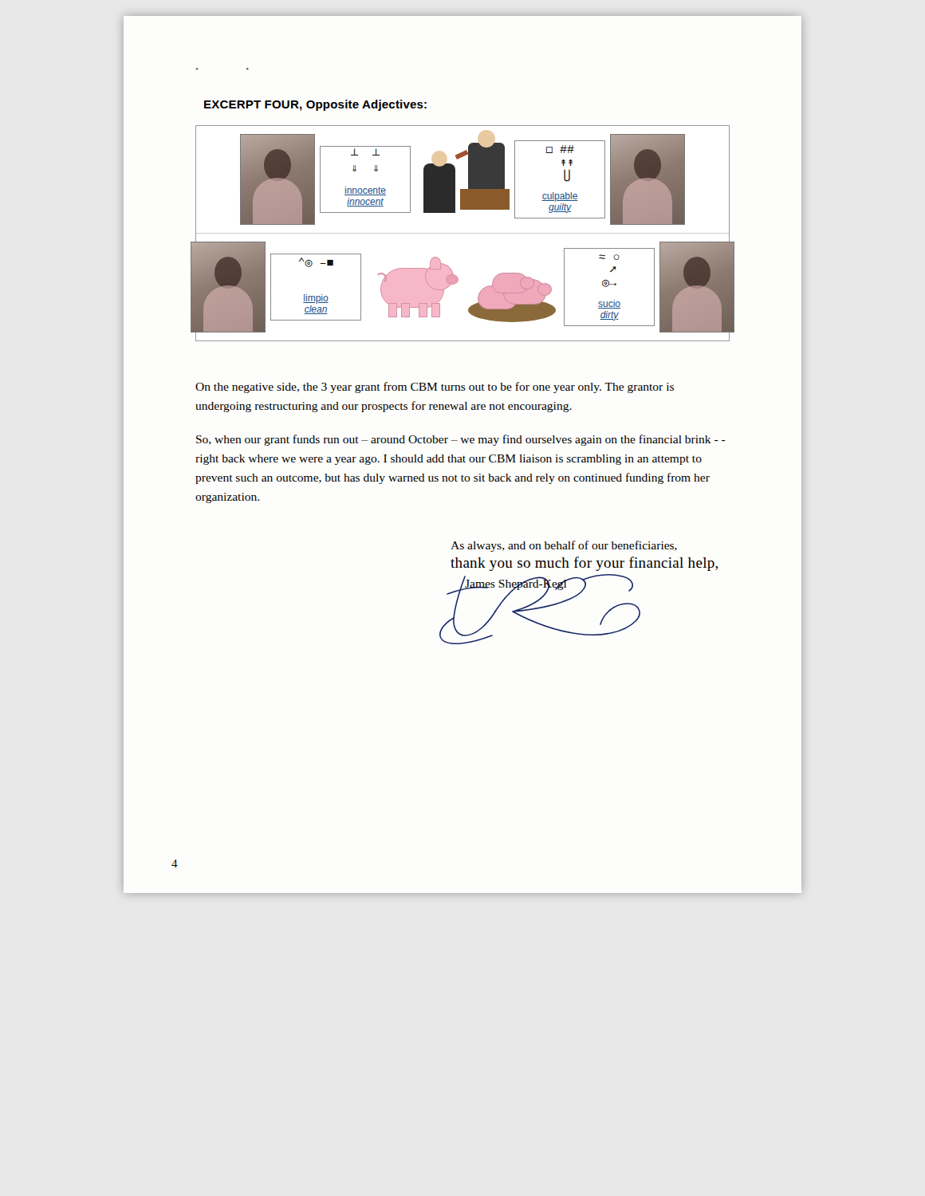• •
EXCERPT FOUR, Opposite Adjectives:
┴ ┴
⇓ ⇓
innocente innocent
◻ ##
↟↟
⋃
culpable guilty
⌃◎ –■
limpio clean
≈ ○
➚
◎→
sucio dirty
On the negative side, the 3 year grant from CBM turns out to be for one year only. The grantor is undergoing restructuring and our prospects for renewal are not encouraging.
So, when our grant funds run out – around October – we may find ourselves again on the financial brink - - right back where we were a year ago. I should add that our CBM liaison is scrambling in an attempt to prevent such an outcome, but has duly warned us not to sit back and rely on continued funding from her organization.
As always, and on behalf of our beneficiaries,
thank you so much for your financial help,
James Shepard-Kegl
4